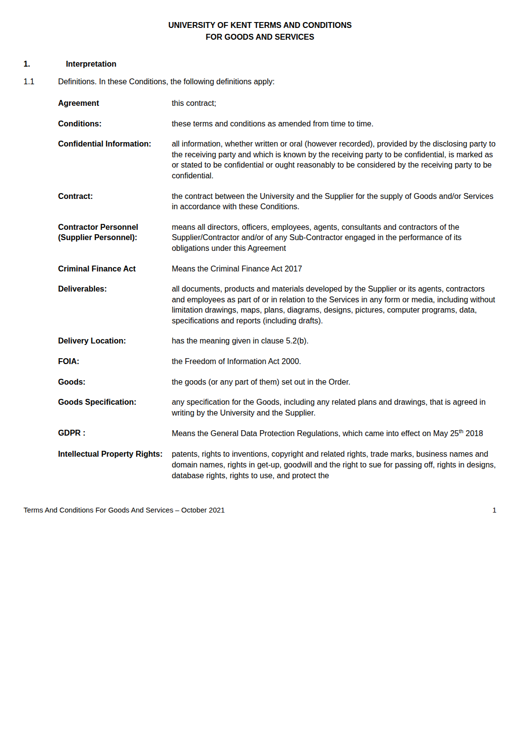UNIVERSITY OF KENT TERMS AND CONDITIONS
FOR GOODS AND SERVICES
1. Interpretation
1.1 Definitions. In these Conditions, the following definitions apply:
Agreement
this contract;
Conditions:
these terms and conditions as amended from time to time.
Confidential Information:
all information, whether written or oral (however recorded), provided by the disclosing party to the receiving party and which is known by the receiving party to be confidential, is marked as or stated to be confidential or ought reasonably to be considered by the receiving party to be confidential.
Contract:
the contract between the University and the Supplier for the supply of Goods and/or Services in accordance with these Conditions.
Contractor Personnel (Supplier Personnel):
means all directors, officers, employees, agents, consultants and contractors of the Supplier/Contractor and/or of any Sub-Contractor engaged in the performance of its obligations under this Agreement
Criminal Finance Act
Means the Criminal Finance Act 2017
Deliverables:
all documents, products and materials developed by the Supplier or its agents, contractors and employees as part of or in relation to the Services in any form or media, including without limitation drawings, maps, plans, diagrams, designs, pictures, computer programs, data, specifications and reports (including drafts).
Delivery Location:
has the meaning given in clause 5.2(b).
FOIA:
the Freedom of Information Act 2000.
Goods:
the goods (or any part of them) set out in the Order.
Goods Specification:
any specification for the Goods, including any related plans and drawings, that is agreed in writing by the University and the Supplier.
GDPR :
Means the General Data Protection Regulations, which came into effect on May 25th 2018
Intellectual Property Rights:
patents, rights to inventions, copyright and related rights, trade marks, business names and domain names, rights in get-up, goodwill and the right to sue for passing off, rights in designs, database rights, rights to use, and protect the
Terms And Conditions For Goods And Services – October 2021 1